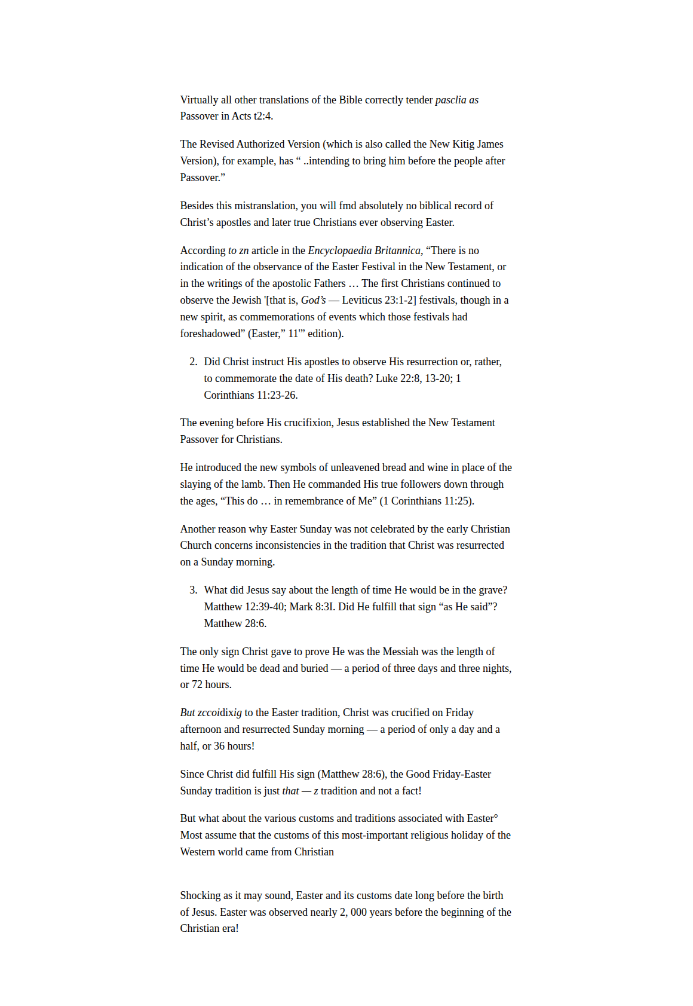Virtually all other translations of the Bible correctly tender pasclia as Passover in Acts t2:4.
The Revised Authorized Version (which is also called the New Kitig James Version), for example, has “ ..intending to bring him before the people after Passover.”
Besides this mistranslation, you will fmd absolutely no biblical record of Christ’s apostles and later true Christians ever observing Easter.
According to zn article in the Encyclopaedia Britannica, “There is no indication of the observance of the Easter Festival in the New Testament, or in the writings of the apostolic Fathers … The first Christians continued to observe the Jewish '[that is, God’s — Leviticus 23:1-2] festivals, though in a new spirit, as commemorations of events which those festivals had foreshadowed” (Easter,” 11'” edition).
Did Christ instruct His apostles to observe His resurrection or, rather, to commemorate the date of His death? Luke 22:8, 13-20; 1 Corinthians 11:23-26.
The evening before His crucifixion, Jesus established the New Testament Passover for Christians.
He introduced the new symbols of unleavened bread and wine in place of the slaying of the lamb. Then He commanded His true followers down through the ages, “This do … in remembrance of Me” (1 Corinthians 11:25).
Another reason why Easter Sunday was not celebrated by the early Christian Church concerns inconsistencies in the tradition that Christ was resurrected on a Sunday morning.
What did Jesus say about the length of time He would be in the grave? Matthew 12:39-40; Mark 8:3I. Did He fulfill that sign “as He said”? Matthew 28:6.
The only sign Christ gave to prove He was the Messiah was the length of time He would be dead and buried — a period of three days and three nights, or 72 hours.
But zccoidixig to the Easter tradition, Christ was crucified on Friday afternoon and resurrected Sunday morning — a period of only a day and a half, or 36 hours!
Since Christ did fulfill His sign (Matthew 28:6), the Good Friday-Easter Sunday tradition is just that — z tradition and not a fact!
But what about the various customs and traditions associated with Easter° Most assume that the customs of this most-important religious holiday of the Western world came from Christian
Shocking as it may sound, Easter and its customs date long before the birth of Jesus. Easter was observed nearly 2, 000 years before the beginning of the Christian era!